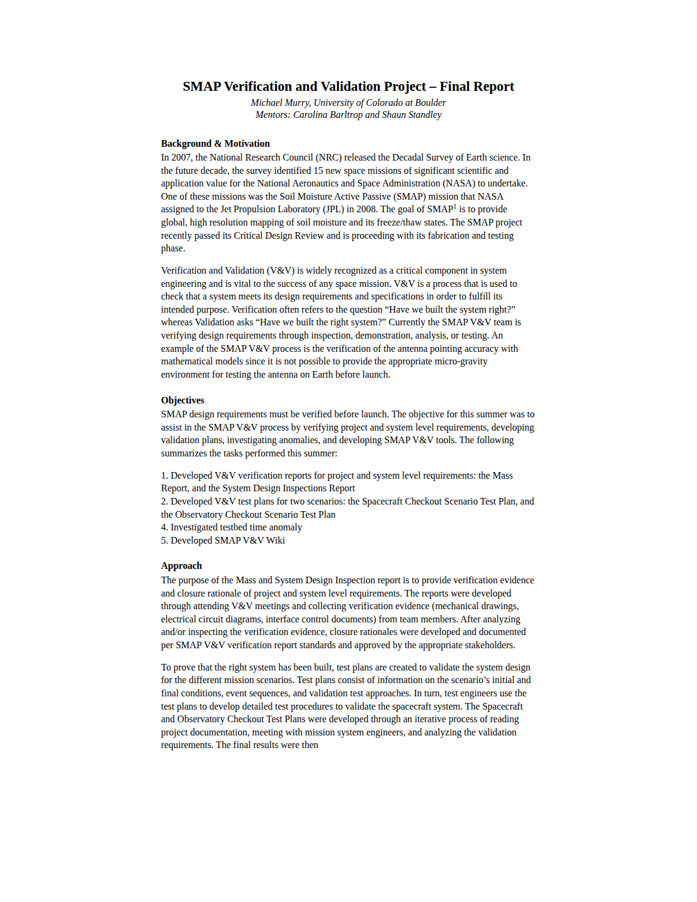SMAP Verification and Validation Project – Final Report
Michael Murry, University of Colorado at Boulder
Mentors: Carolina Barltrop and Shaun Standley
Background & Motivation
In 2007, the National Research Council (NRC) released the Decadal Survey of Earth science. In the future decade, the survey identified 15 new space missions of significant scientific and application value for the National Aeronautics and Space Administration (NASA) to undertake. One of these missions was the Soil Moisture Active Passive (SMAP) mission that NASA assigned to the Jet Propulsion Laboratory (JPL) in 2008. The goal of SMAP1 is to provide global, high resolution mapping of soil moisture and its freeze/thaw states. The SMAP project recently passed its Critical Design Review and is proceeding with its fabrication and testing phase.
Verification and Validation (V&V) is widely recognized as a critical component in system engineering and is vital to the success of any space mission. V&V is a process that is used to check that a system meets its design requirements and specifications in order to fulfill its intended purpose. Verification often refers to the question “Have we built the system right?” whereas Validation asks “Have we built the right system?” Currently the SMAP V&V team is verifying design requirements through inspection, demonstration, analysis, or testing. An example of the SMAP V&V process is the verification of the antenna pointing accuracy with mathematical models since it is not possible to provide the appropriate micro-gravity environment for testing the antenna on Earth before launch.
Objectives
SMAP design requirements must be verified before launch. The objective for this summer was to assist in the SMAP V&V process by verifying project and system level requirements, developing validation plans, investigating anomalies, and developing SMAP V&V tools. The following summarizes the tasks performed this summer:
1. Developed V&V verification reports for project and system level requirements: the Mass Report, and the System Design Inspections Report
2. Developed V&V test plans for two scenarios: the Spacecraft Checkout Scenario Test Plan, and the Observatory Checkout Scenario Test Plan
4. Investigated testbed time anomaly
5. Developed SMAP V&V Wiki
Approach
The purpose of the Mass and System Design Inspection report is to provide verification evidence and closure rationale of project and system level requirements. The reports were developed through attending V&V meetings and collecting verification evidence (mechanical drawings, electrical circuit diagrams, interface control documents) from team members. After analyzing and/or inspecting the verification evidence, closure rationales were developed and documented per SMAP V&V verification report standards and approved by the appropriate stakeholders.
To prove that the right system has been built, test plans are created to validate the system design for the different mission scenarios. Test plans consist of information on the scenario’s initial and final conditions, event sequences, and validation test approaches. In turn, test engineers use the test plans to develop detailed test procedures to validate the spacecraft system. The Spacecraft and Observatory Checkout Test Plans were developed through an iterative process of reading project documentation, meeting with mission system engineers, and analyzing the validation requirements. The final results were then